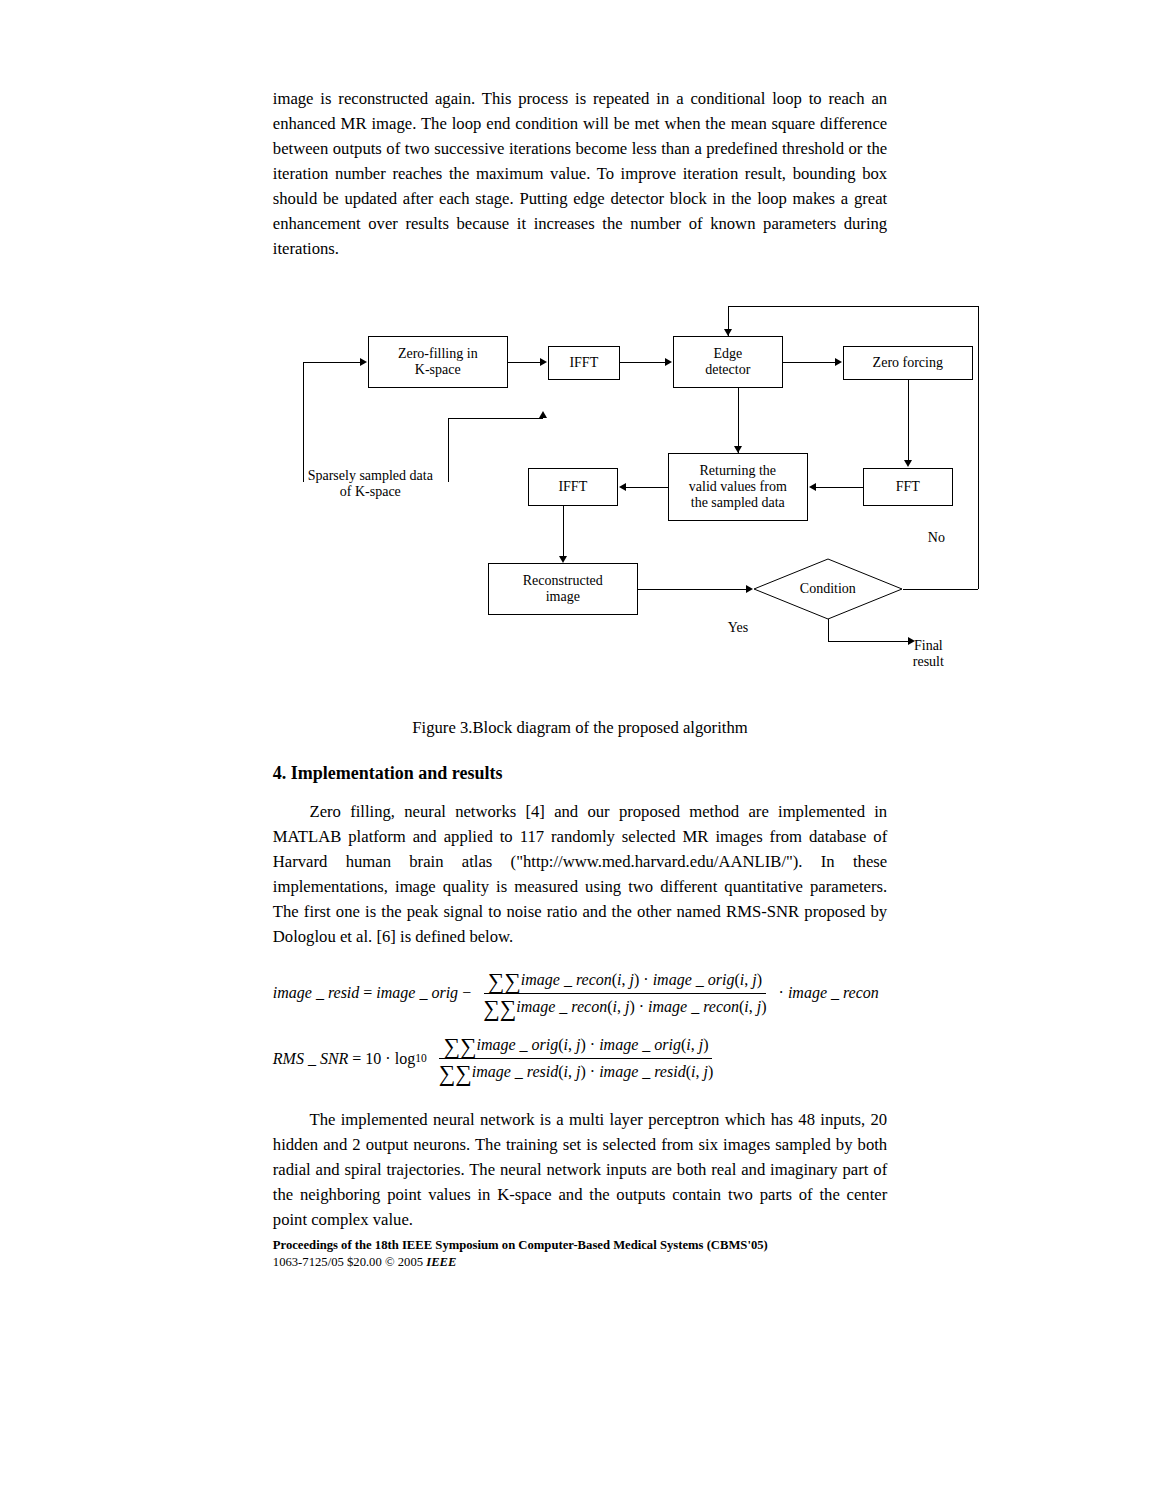image is reconstructed again. This process is repeated in a conditional loop to reach an enhanced MR image. The loop end condition will be met when the mean square difference between outputs of two successive iterations become less than a predefined threshold or the iteration number reaches the maximum value. To improve iteration result, bounding box should be updated after each stage. Putting edge detector block in the loop makes a great enhancement over results because it increases the number of known parameters during iterations.
Zero-filling in
K-space
IFFT
Edge
detector
Zero forcing
IFFT
Returning the
valid values from
the sampled data
FFT
Reconstructed
image
Condition
Sparsely sampled data
of K-space
No
Yes
Final result
Figure 3.Block diagram of the proposed algorithm
4. Implementation and results
Zero filling, neural networks [4] and our proposed method are implemented in MATLAB platform and applied to 117 randomly selected MR images from database of Harvard human brain atlas ("http://www.med.harvard.edu/AANLIB/"). In these implementations, image quality is measured using two different quantitative parameters. The first one is the peak signal to noise ratio and the other named RMS-SNR proposed by Dologlou et al. [6] is defined below.
image _ resid = image _ orig − ∑∑image _ recon(i, j) · image _ orig(i, j) ∑∑image _ recon(i, j) · image _ recon(i, j) · image _ recon
RMS _ SNR = 10 · log10 ∑∑image _ orig(i, j) · image _ orig(i, j) ∑∑image _ resid(i, j) · image _ resid(i, j)
The implemented neural network is a multi layer perceptron which has 48 inputs, 20 hidden and 2 output neurons. The training set is selected from six images sampled by both radial and spiral trajectories. The neural network inputs are both real and imaginary part of the neighboring point values in K-space and the outputs contain two parts of the center point complex value.
Proceedings of the 18th IEEE Symposium on Computer-Based Medical Systems (CBMS'05)
1063-7125/05 $20.00 © 2005 IEEE